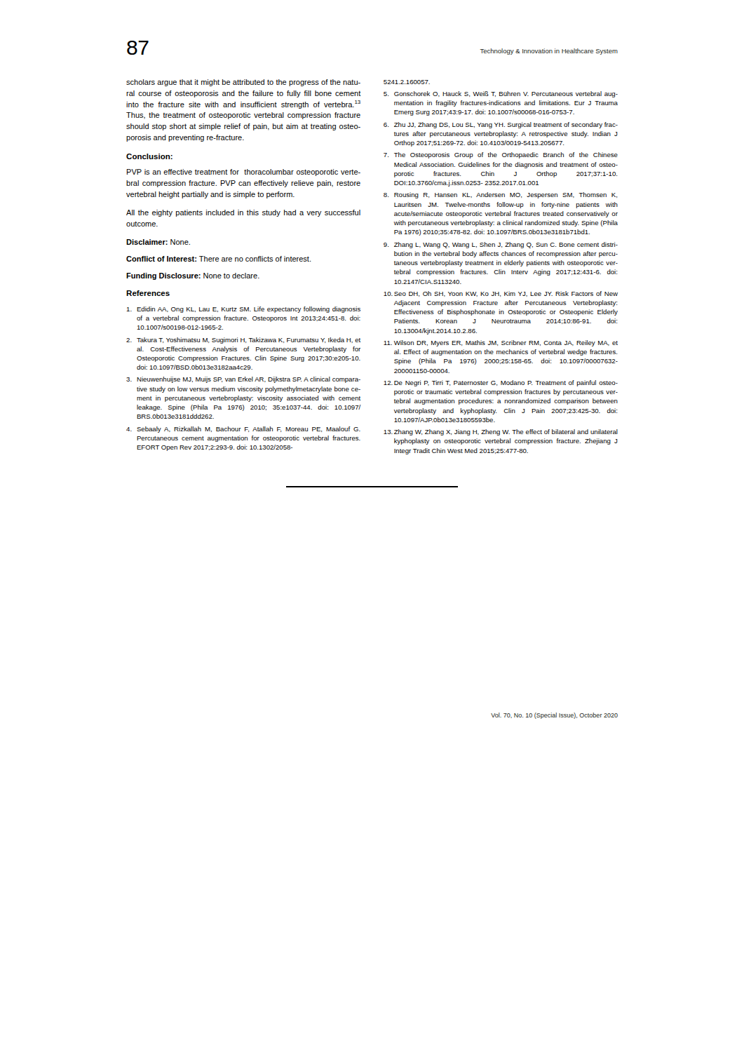87
Technology & Innovation in Healthcare System
scholars argue that it might be attributed to the progress of the natural course of osteoporosis and the failure to fully fill bone cement into the fracture site with and insufficient strength of vertebra.13 Thus, the treatment of osteoporotic vertebral compression fracture should stop short at simple relief of pain, but aim at treating osteoporosis and preventing re-fracture.
Conclusion:
PVP is an effective treatment for thoracolumbar osteoporotic vertebral compression fracture. PVP can effectively relieve pain, restore vertebral height partially and is simple to perform.
All the eighty patients included in this study had a very successful outcome.
Disclaimer: None.
Conflict of Interest: There are no conflicts of interest.
Funding Disclosure: None to declare.
References
Edidin AA, Ong KL, Lau E, Kurtz SM. Life expectancy following diagnosis of a vertebral compression fracture. Osteoporos Int 2013;24:451-8. doi: 10.1007/s00198-012-1965-2.
Takura T, Yoshimatsu M, Sugimori H, Takizawa K, Furumatsu Y, Ikeda H, et al. Cost-Effectiveness Analysis of Percutaneous Vertebroplasty for Osteoporotic Compression Fractures. Clin Spine Surg 2017;30:e205-10. doi: 10.1097/BSD.0b013e3182aa4c29.
Nieuwenhuijse MJ, Muijs SP, van Erkel AR, Dijkstra SP. A clinical comparative study on low versus medium viscosity polymethylmetacrylate bone cement in percutaneous vertebroplasty: viscosity associated with cement leakage. Spine (Phila Pa 1976) 2010; 35:e1037-44. doi: 10.1097/ BRS.0b013e3181ddd262.
Sebaaly A, Rizkallah M, Bachour F, Atallah F, Moreau PE, Maalouf G. Percutaneous cement augmentation for osteoporotic vertebral fractures. EFORT Open Rev 2017;2:293-9. doi: 10.1302/2058-
5241.2.160057.
Gonschorek O, Hauck S, Weiß T, Bühren V. Percutaneous vertebral augmentation in fragility fractures-indications and limitations. Eur J Trauma Emerg Surg 2017;43:9-17. doi: 10.1007/s00068-016-0753-7.
Zhu JJ, Zhang DS, Lou SL, Yang YH. Surgical treatment of secondary fractures after percutaneous vertebroplasty: A retrospective study. Indian J Orthop 2017;51:269-72. doi: 10.4103/0019-5413.205677.
The Osteoporosis Group of the Orthopaedic Branch of the Chinese Medical Association. Guidelines for the diagnosis and treatment of osteoporotic fractures. Chin J Orthop 2017;37:1-10. DOI:10.3760/cma.j.issn.0253- 2352.2017.01.001
Rousing R, Hansen KL, Andersen MO, Jespersen SM, Thomsen K, Lauritsen JM. Twelve-months follow-up in forty-nine patients with acute/semiacute osteoporotic vertebral fractures treated conservatively or with percutaneous vertebroplasty: a clinical randomized study. Spine (Phila Pa 1976) 2010;35:478-82. doi: 10.1097/BRS.0b013e3181b71bd1.
Zhang L, Wang Q, Wang L, Shen J, Zhang Q, Sun C. Bone cement distribution in the vertebral body affects chances of recompression after percutaneous vertebroplasty treatment in elderly patients with osteoporotic vertebral compression fractures. Clin Interv Aging 2017;12:431-6. doi: 10.2147/CIA.S113240.
Seo DH, Oh SH, Yoon KW, Ko JH, Kim YJ, Lee JY. Risk Factors of New Adjacent Compression Fracture after Percutaneous Vertebroplasty: Effectiveness of Bisphosphonate in Osteoporotic or Osteopenic Elderly Patients. Korean J Neurotrauma 2014;10:86-91. doi: 10.13004/kjnt.2014.10.2.86.
Wilson DR, Myers ER, Mathis JM, Scribner RM, Conta JA, Reiley MA, et al. Effect of augmentation on the mechanics of vertebral wedge fractures. Spine (Phila Pa 1976) 2000;25:158-65. doi: 10.1097/00007632-200001150-00004.
De Negri P, Tirri T, Paternoster G, Modano P. Treatment of painful osteoporotic or traumatic vertebral compression fractures by percutaneous vertebral augmentation procedures: a nonrandomized comparison between vertebroplasty and kyphoplasty. Clin J Pain 2007;23:425-30. doi: 10.1097/AJP.0b013e31805593be.
Zhang W, Zhang X, Jiang H, Zheng W. The effect of bilateral and unilateral kyphoplasty on osteoporotic vertebral compression fracture. Zhejiang J Integr Tradit Chin West Med 2015;25:477-80.
Vol. 70, No. 10 (Special Issue), October 2020